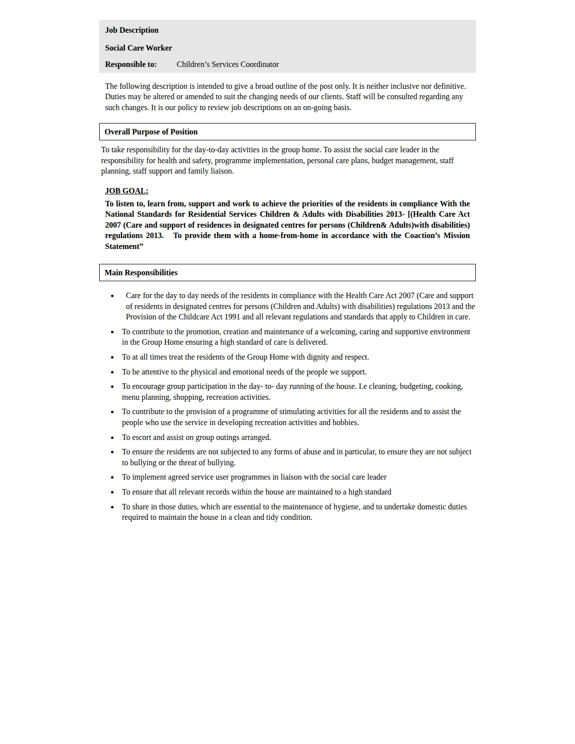Job Description
Social Care Worker
Responsible to: Children’s Services Coordinator
The following description is intended to give a broad outline of the post only. It is neither inclusive nor definitive. Duties may be altered or amended to suit the changing needs of our clients. Staff will be consulted regarding any such changes. It is our policy to review job descriptions on an on-going basis.
Overall Purpose of Position
To take responsibility for the day-to-day activities in the group home. To assist the social care leader in the responsibility for health and safety, programme implementation, personal care plans, budget management, staff planning, staff support and family liaison.
JOB GOAL:
To listen to, learn from, support and work to achieve the priorities of the residents in compliance With the National Standards for Residential Services Children & Adults with Disabilities 2013- [(Health Care Act 2007 (Care and support of residences in designated centres for persons (Children& Adults)with disabilities) regulations 2013. To provide them with a home-from-home in accordance with the Coaction’s Mission Statement”
Main Responsibilities
Care for the day to day needs of the residents in compliance with the Health Care Act 2007 (Care and support of residents in designated centres for persons (Children and Adults) with disabilities) regulations 2013 and the Provision of the Childcare Act 1991 and all relevant regulations and standards that apply to Children in care.
To contribute to the promotion, creation and maintenance of a welcoming, caring and supportive environment in the Group Home ensuring a high standard of care is delivered.
To at all times treat the residents of the Group Home with dignity and respect.
To be attentive to the physical and emotional needs of the people we support.
To encourage group participation in the day- to- day running of the house. I.e cleaning, budgeting, cooking, menu planning, shopping, recreation activities.
To contribute to the provision of a programme of stimulating activities for all the residents and to assist the people who use the service in developing recreation activities and hobbies.
To escort and assist on group outings arranged.
To ensure the residents are not subjected to any forms of abuse and in particular, to ensure they are not subject to bullying or the threat of bullying.
To implement agreed service user programmes in liaison with the social care leader
To ensure that all relevant records within the house are maintained to a high standard
To share in those duties, which are essential to the maintenance of hygiene, and to undertake domestic duties required to maintain the house in a clean and tidy condition.